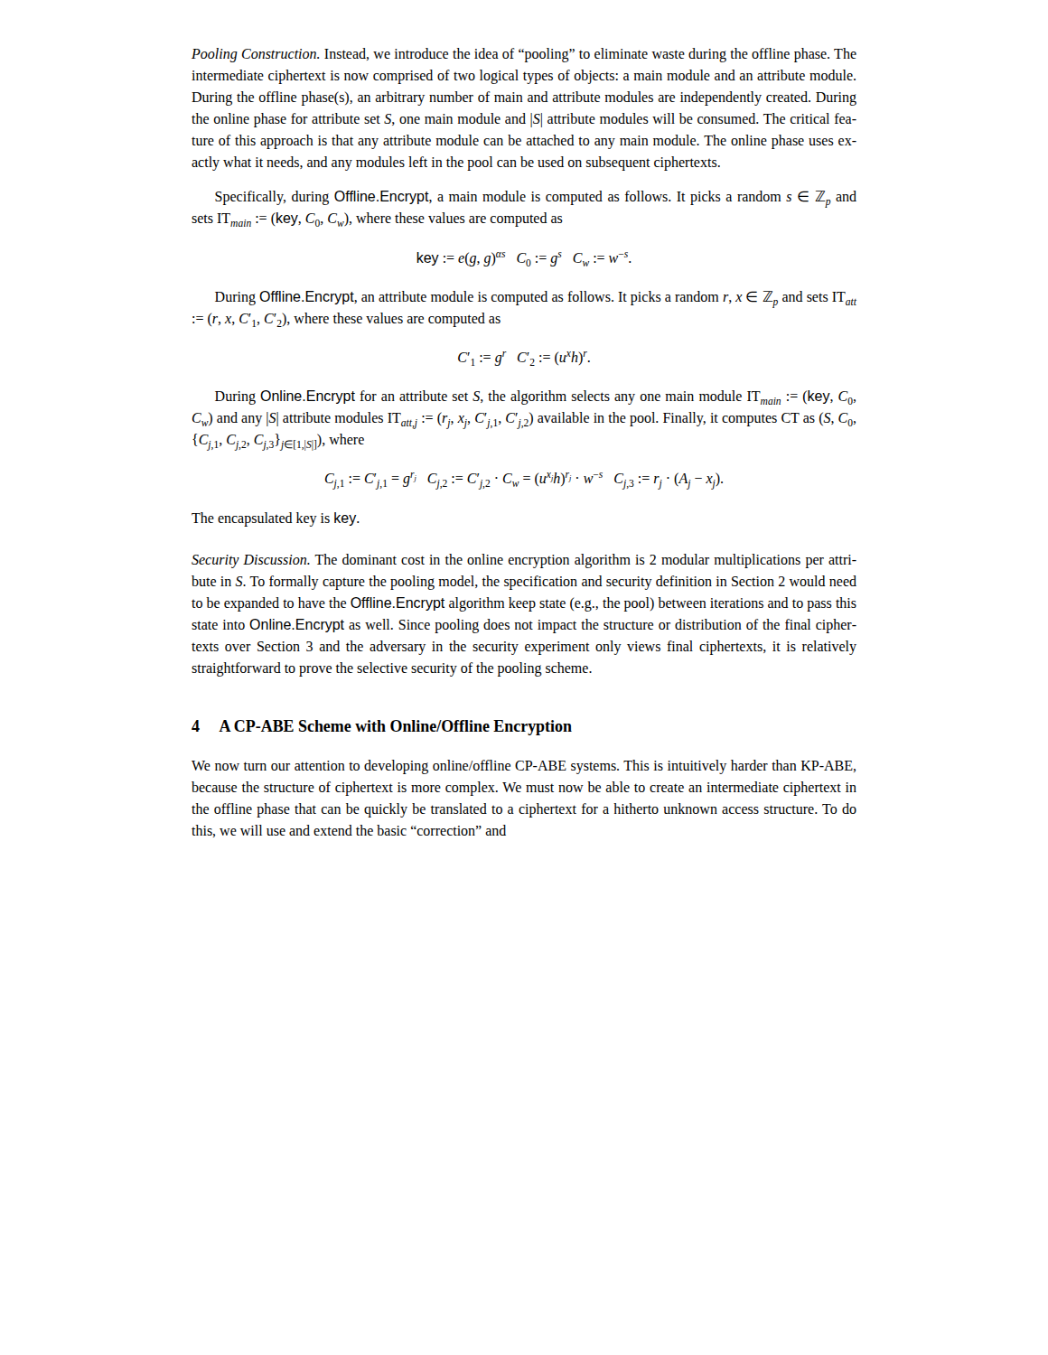Pooling Construction. Instead, we introduce the idea of “pooling” to eliminate waste during the offline phase. The intermediate ciphertext is now comprised of two logical types of objects: a main module and an attribute module. During the offline phase(s), an arbitrary number of main and attribute modules are independently created. During the online phase for attribute set S, one main module and |S| attribute modules will be consumed. The critical feature of this approach is that any attribute module can be attached to any main module. The online phase uses exactly what it needs, and any modules left in the pool can be used on subsequent ciphertexts.
Specifically, during Offline.Encrypt, a main module is computed as follows. It picks a random s ∈ ℤp and sets ITmain := (key, C0, Cw), where these values are computed as
key := e(g, g)αs C0 := gs Cw := w−s.
During Offline.Encrypt, an attribute module is computed as follows. It picks a random r, x ∈ ℤp and sets ITatt := (r, x, C′1, C′2), where these values are computed as
C′1 := gr C′2 := (uxh)r.
During Online.Encrypt for an attribute set S, the algorithm selects any one main module ITmain := (key, C0, Cw) and any |S| attribute modules ITatt,j := (rj, xj, C′j,1, C′j,2) available in the pool. Finally, it computes CT as (S, C0, {Cj,1, Cj,2, Cj,3}j∈[1,|S|]), where
Cj,1 := C′j,1 = grj Cj,2 := C′j,2 · Cw = (uxjh)rj · w−s Cj,3 := rj · (Aj − xj).
The encapsulated key is key.
Security Discussion. The dominant cost in the online encryption algorithm is 2 modular multiplications per attribute in S. To formally capture the pooling model, the specification and security definition in Section 2 would need to be expanded to have the Offline.Encrypt algorithm keep state (e.g., the pool) between iterations and to pass this state into Online.Encrypt as well. Since pooling does not impact the structure or distribution of the final ciphertexts over Section 3 and the adversary in the security experiment only views final ciphertexts, it is relatively straightforward to prove the selective security of the pooling scheme.
4 A CP-ABE Scheme with Online/Offline Encryption
We now turn our attention to developing online/offline CP-ABE systems. This is intuitively harder than KP-ABE, because the structure of ciphertext is more complex. We must now be able to create an intermediate ciphertext in the offline phase that can be quickly be translated to a ciphertext for a hitherto unknown access structure. To do this, we will use and extend the basic “correction” and